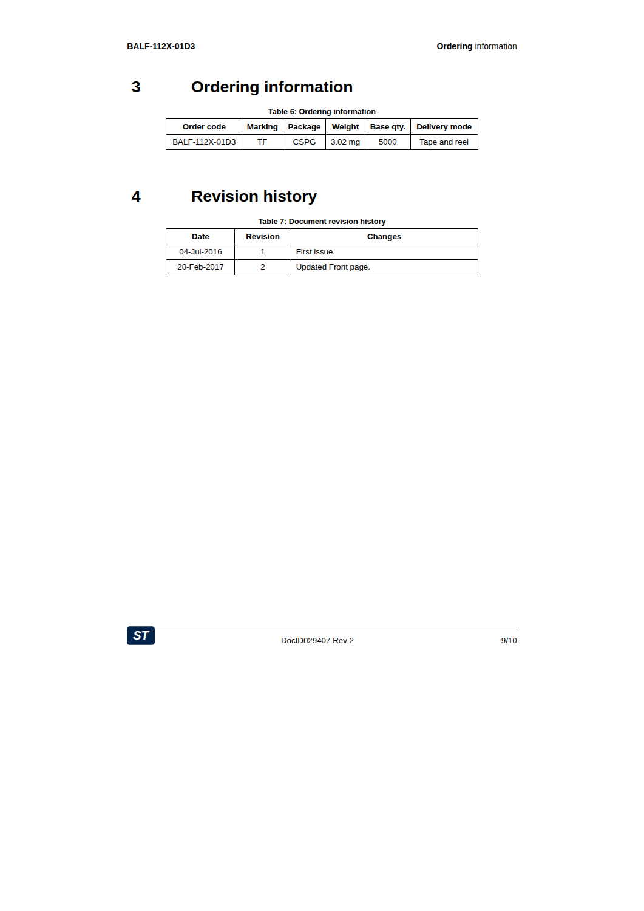BALF-112X-01D3
Ordering information
3
Ordering information
Table 6: Ordering information
| Order code | Marking | Package | Weight | Base qty. | Delivery mode |
| --- | --- | --- | --- | --- | --- |
| BALF-112X-01D3 | TF | CSPG | 3.02 mg | 5000 | Tape and reel |
4
Revision history
Table 7: Document revision history
| Date | Revision | Changes |
| --- | --- | --- |
| 04-Jul-2016 | 1 | First issue. |
| 20-Feb-2017 | 2 | Updated Front page. |
ST
DocID029407 Rev 2
9/10